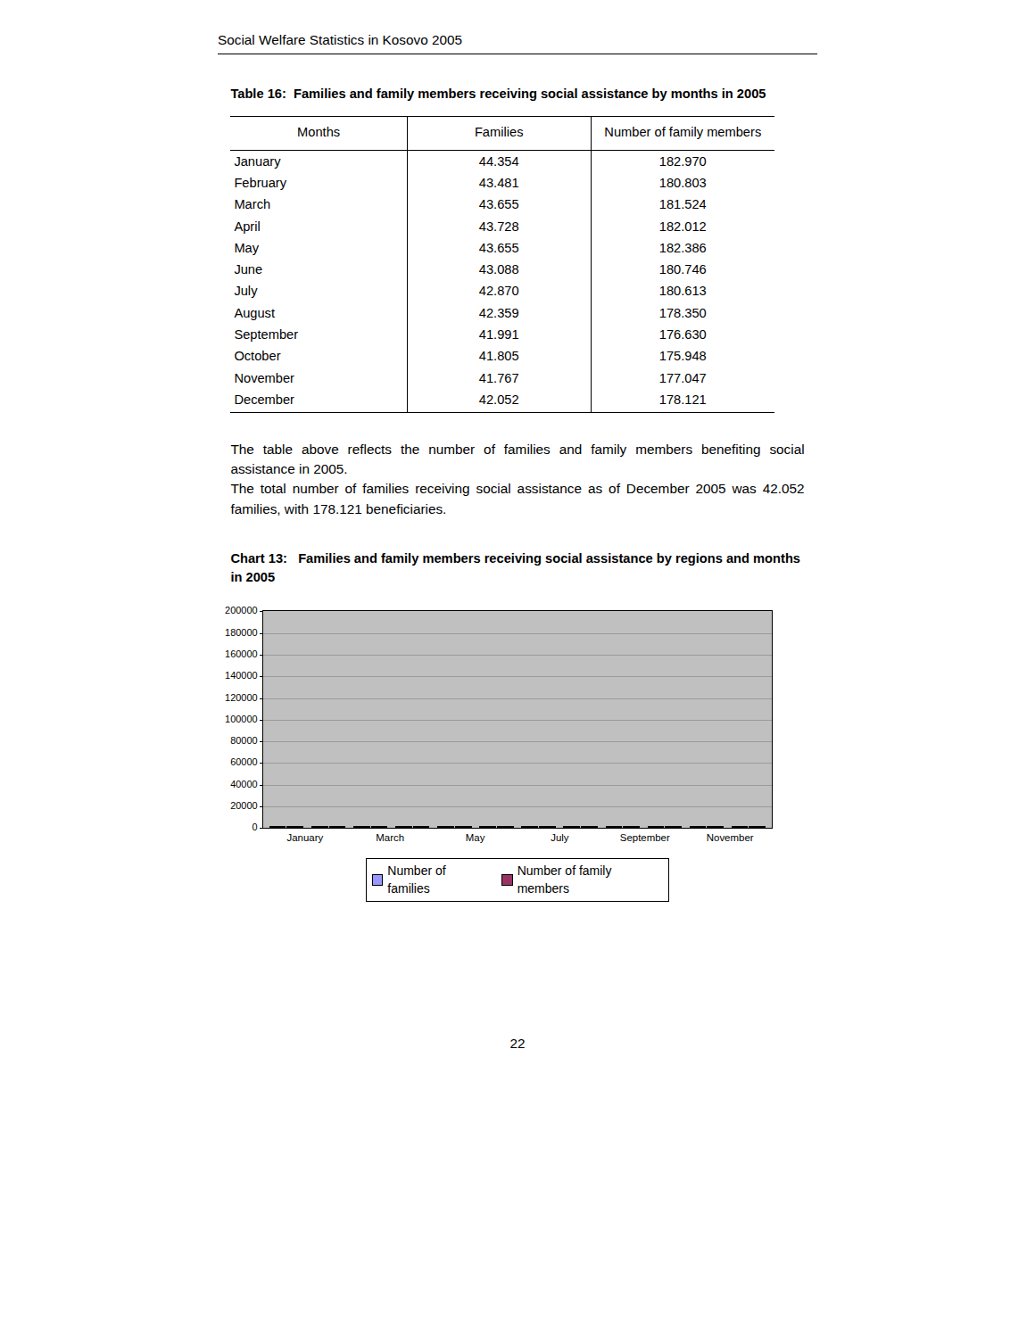Social Welfare Statistics in Kosovo 2005
Table 16: Families and family members receiving social assistance by months in 2005
| Months | Families | Number of family members |
| --- | --- | --- |
| January | 44.354 | 182.970 |
| February | 43.481 | 180.803 |
| March | 43.655 | 181.524 |
| April | 43.728 | 182.012 |
| May | 43.655 | 182.386 |
| June | 43.088 | 180.746 |
| July | 42.870 | 180.613 |
| August | 42.359 | 178.350 |
| September | 41.991 | 176.630 |
| October | 41.805 | 175.948 |
| November | 41.767 | 177.047 |
| December | 42.052 | 178.121 |
The table above reflects the number of families and family members benefiting social assistance in 2005.
The total number of families receiving social assistance as of December 2005 was 42.052 families, with 178.121 beneficiaries.
Chart 13: Families and family members receiving social assistance by regions and months in 2005
200000 180000 160000 140000 120000 100000 80000 60000 40000 20000 0
January March May July September November
Number of families
Number of family members
22